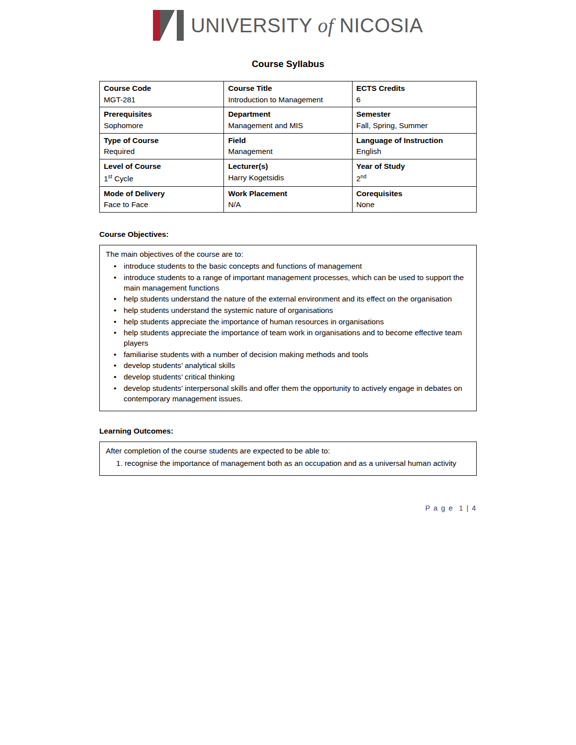UNIVERSITY of NICOSIA
Course Syllabus
| Course Code | Course Title | ECTS Credits |
| MGT-281 | Introduction to Management | 6 |
| Prerequisites | Department | Semester |
| Sophomore | Management and MIS | Fall, Spring, Summer |
| Type of Course | Field | Language of Instruction |
| Required | Management | English |
| Level of Course | Lecturer(s) | Year of Study |
| 1 st Cycle | Harry Kogetsidis | 2 nd |
| Mode of Delivery | Work Placement | Corequisites |
| Face to Face | N/A | None |
Course Objectives:
The main objectives of the course are to:
introduce students to the basic concepts and functions of management
introduce students to a range of important management processes, which can be used to support the main management functions
help students understand the nature of the external environment and its effect on the organisation
help students understand the systemic nature of organisations
help students appreciate the importance of human resources in organisations
help students appreciate the importance of team work in organisations and to become effective team players
familiarise students with a number of decision making methods and tools
develop students’ analytical skills
develop students’ critical thinking
develop students’ interpersonal skills and offer them the opportunity to actively engage in debates on contemporary management issues.
Learning Outcomes:
After completion of the course students are expected to be able to:
recognise the importance of management both as an occupation and as a universal human activity
P a g e 1 | 4